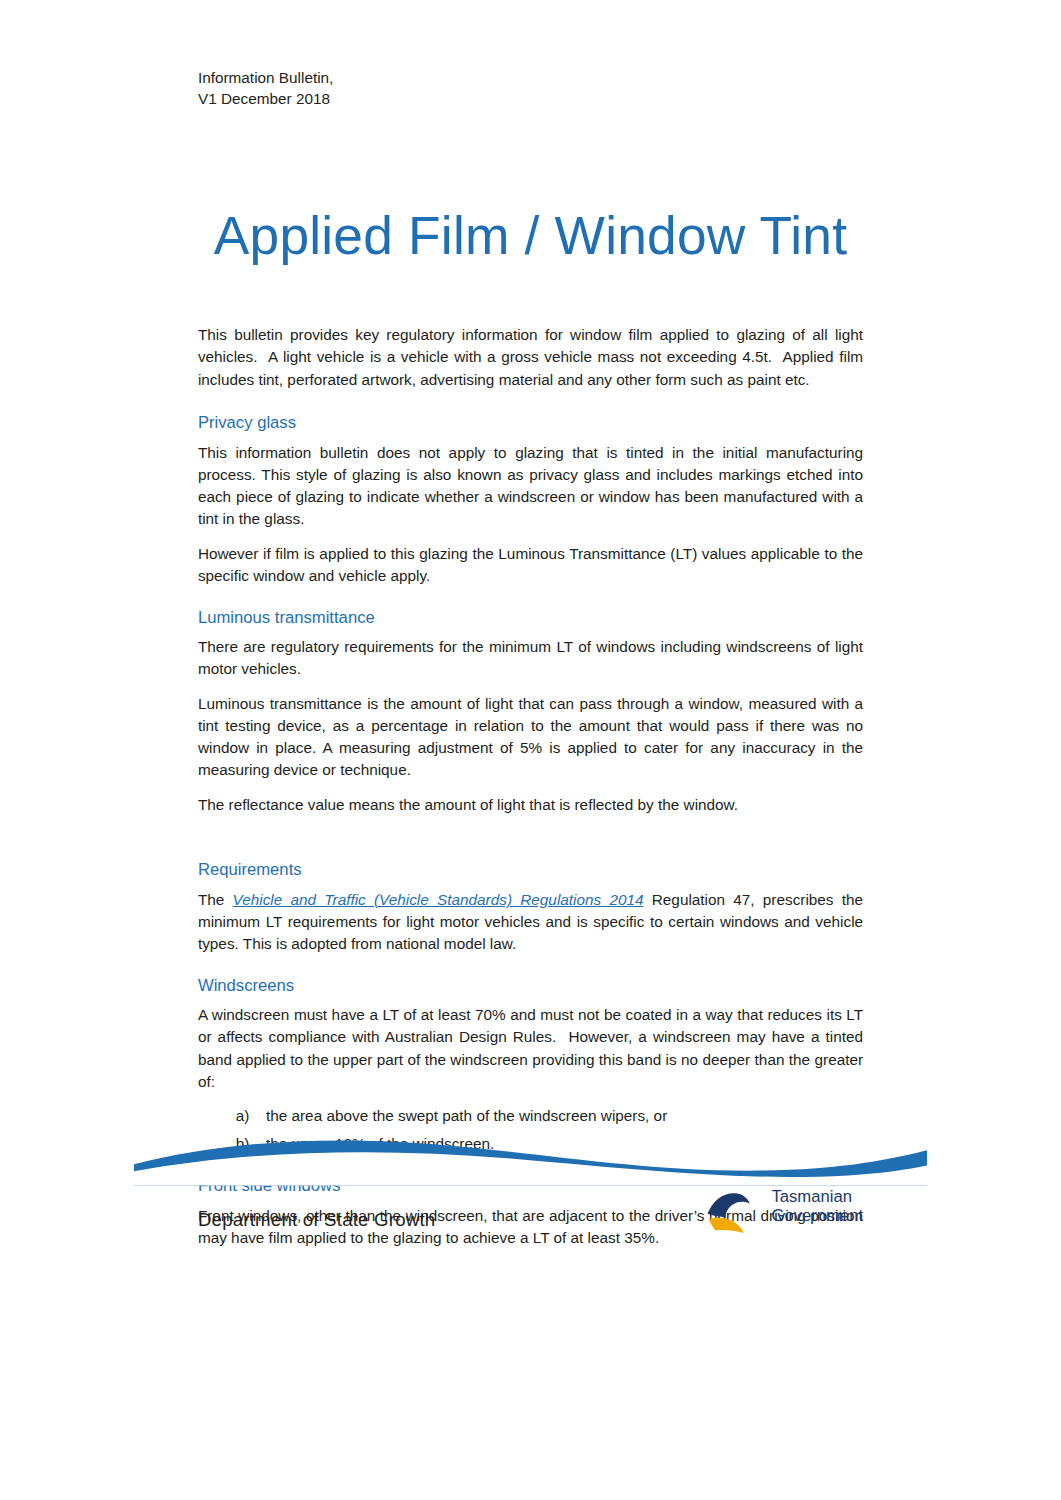Information Bulletin,
V1 December 2018
Applied Film / Window Tint
This bulletin provides key regulatory information for window film applied to glazing of all light vehicles. A light vehicle is a vehicle with a gross vehicle mass not exceeding 4.5t. Applied film includes tint, perforated artwork, advertising material and any other form such as paint etc.
Privacy glass
This information bulletin does not apply to glazing that is tinted in the initial manufacturing process. This style of glazing is also known as privacy glass and includes markings etched into each piece of glazing to indicate whether a windscreen or window has been manufactured with a tint in the glass.
However if film is applied to this glazing the Luminous Transmittance (LT) values applicable to the specific window and vehicle apply.
Luminous transmittance
There are regulatory requirements for the minimum LT of windows including windscreens of light motor vehicles.
Luminous transmittance is the amount of light that can pass through a window, measured with a tint testing device, as a percentage in relation to the amount that would pass if there was no window in place. A measuring adjustment of 5% is applied to cater for any inaccuracy in the measuring device or technique.
The reflectance value means the amount of light that is reflected by the window.
Requirements
The Vehicle and Traffic (Vehicle Standards) Regulations 2014 Regulation 47, prescribes the minimum LT requirements for light motor vehicles and is specific to certain windows and vehicle types. This is adopted from national model law.
Windscreens
A windscreen must have a LT of at least 70% and must not be coated in a way that reduces its LT or affects compliance with Australian Design Rules. However, a windscreen may have a tinted band applied to the upper part of the windscreen providing this band is no deeper than the greater of:
a) the area above the swept path of the windscreen wipers, or
b) the upper 10% of the windscreen.
Front side windows
Front windows, other than the windscreen, that are adjacent to the driver’s normal driving position may have film applied to the glazing to achieve a LT of at least 35%.
Department of State Growth
Tasmanian Government